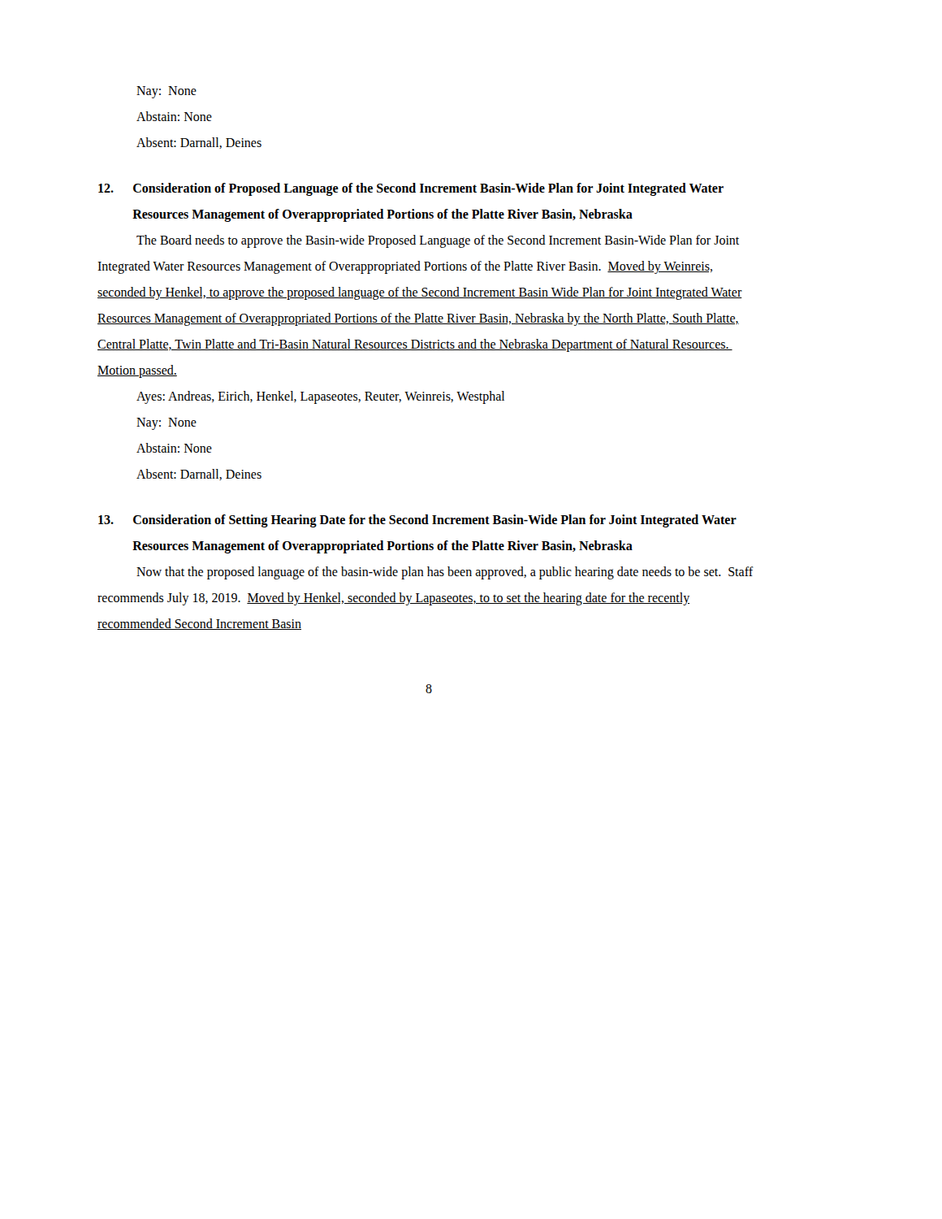Nay: None
Abstain: None
Absent: Darnall, Deines
12. Consideration of Proposed Language of the Second Increment Basin-Wide Plan for Joint Integrated Water Resources Management of Overappropriated Portions of the Platte River Basin, Nebraska
The Board needs to approve the Basin-wide Proposed Language of the Second Increment Basin-Wide Plan for Joint Integrated Water Resources Management of Overappropriated Portions of the Platte River Basin. Moved by Weinreis, seconded by Henkel, to approve the proposed language of the Second Increment Basin Wide Plan for Joint Integrated Water Resources Management of Overappropriated Portions of the Platte River Basin, Nebraska by the North Platte, South Platte, Central Platte, Twin Platte and Tri-Basin Natural Resources Districts and the Nebraska Department of Natural Resources. Motion passed.
Ayes: Andreas, Eirich, Henkel, Lapaseotes, Reuter, Weinreis, Westphal
Nay: None
Abstain: None
Absent: Darnall, Deines
13. Consideration of Setting Hearing Date for the Second Increment Basin-Wide Plan for Joint Integrated Water Resources Management of Overappropriated Portions of the Platte River Basin, Nebraska
Now that the proposed language of the basin-wide plan has been approved, a public hearing date needs to be set. Staff recommends July 18, 2019. Moved by Henkel, seconded by Lapaseotes, to to set the hearing date for the recently recommended Second Increment Basin
8